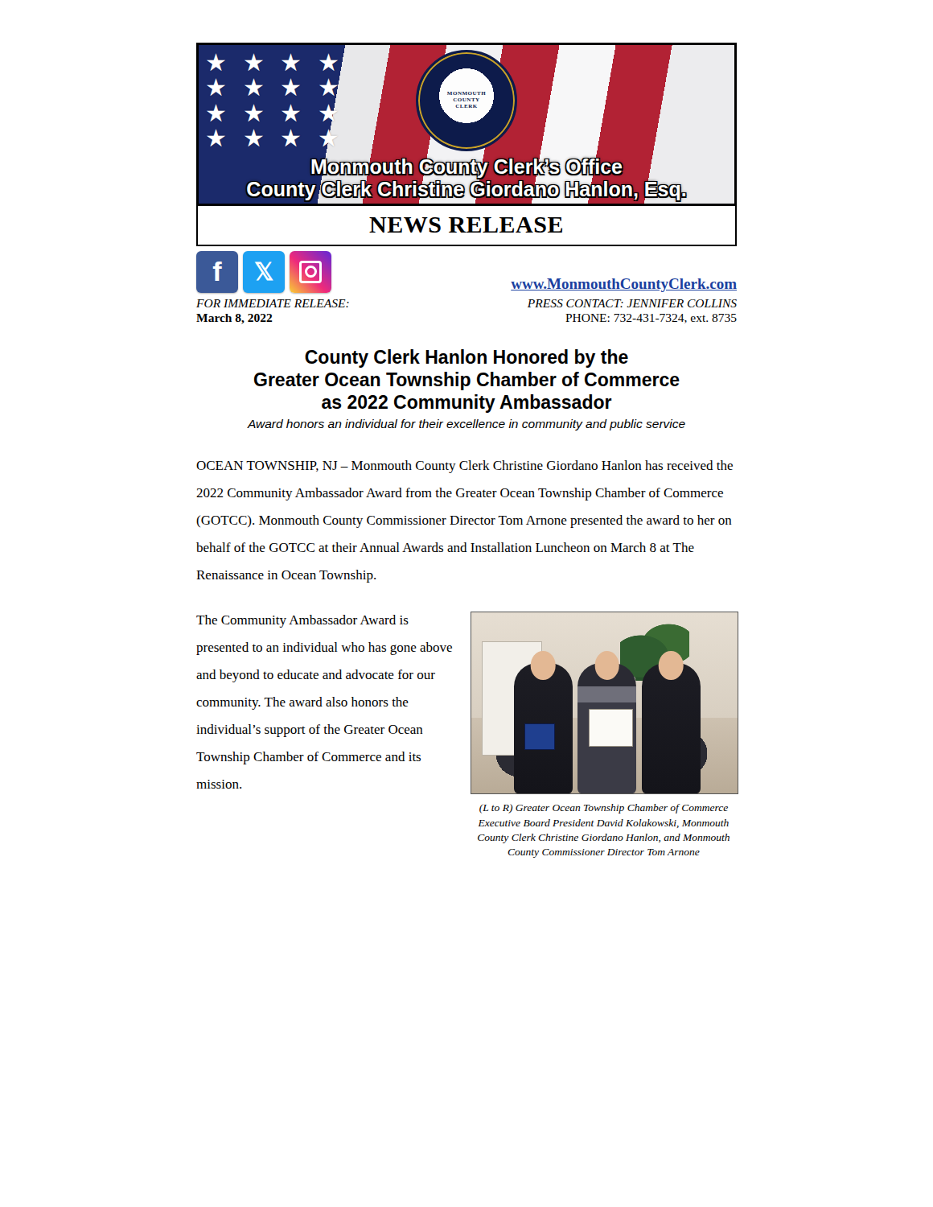★ ★ ★ ★
★ ★ ★ ★
★ ★ ★ ★
★ ★ ★ ★
MONMOUTH
COUNTY
CLERK
Monmouth County Clerk’s Office
County Clerk Christine Giordano Hanlon, Esq.
NEWS RELEASE
f
𝕏
www.MonmouthCountyClerk.com
FOR IMMEDIATE RELEASE:
March 8, 2022
PRESS CONTACT: JENNIFER COLLINS
PHONE: 732-431-7324, ext. 8735
County Clerk Hanlon Honored by the
Greater Ocean Township Chamber of Commerce
as 2022 Community Ambassador
Award honors an individual for their excellence in community and public service
OCEAN TOWNSHIP, NJ – Monmouth County Clerk Christine Giordano Hanlon has received the 2022 Community Ambassador Award from the Greater Ocean Township Chamber of Commerce (GOTCC). Monmouth County Commissioner Director Tom Arnone presented the award to her on behalf of the GOTCC at their Annual Awards and Installation Luncheon on March 8 at The Renaissance in Ocean Township.
(L to R) Greater Ocean Township Chamber of Commerce Executive Board President David Kolakowski, Monmouth County Clerk Christine Giordano Hanlon, and Monmouth County Commissioner Director Tom Arnone
The Community Ambassador Award is presented to an individual who has gone above and beyond to educate and advocate for our community. The award also honors the individual’s support of the Greater Ocean Township Chamber of Commerce and its mission.